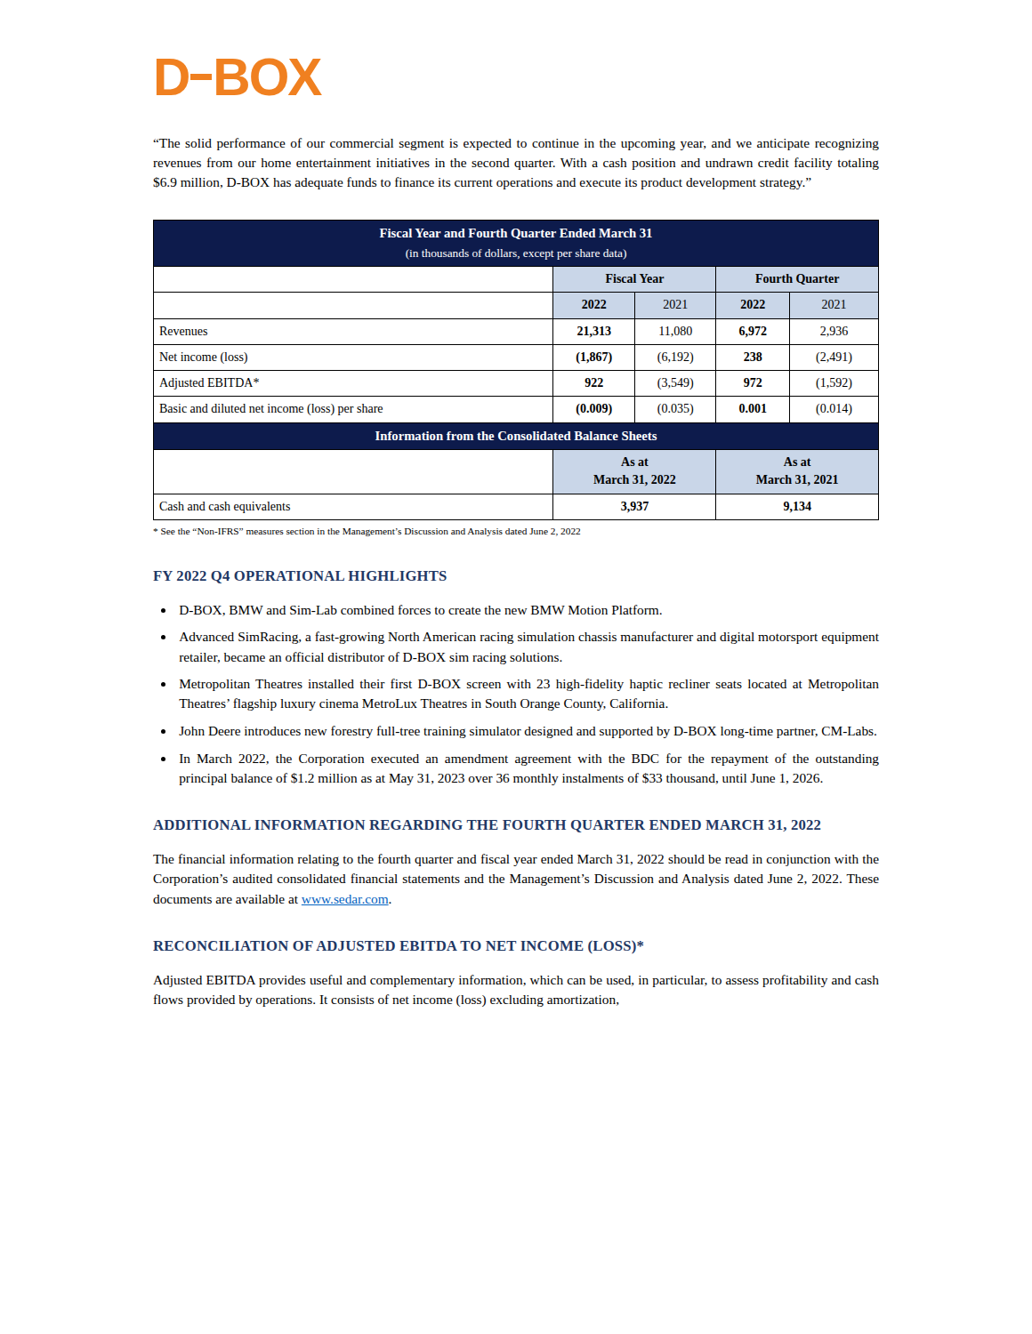D BOX
“The solid performance of our commercial segment is expected to continue in the upcoming year, and we anticipate recognizing revenues from our home entertainment initiatives in the second quarter. With a cash position and undrawn credit facility totaling $6.9 million, D-BOX has adequate funds to finance its current operations and execute its product development strategy.”
| Fiscal Year and Fourth Quarter Ended March 31 (in thousands of dollars, except per share data) |
| | Fiscal Year | Fourth Quarter |
| | 2022 | 2021 | 2022 | 2021 |
| Revenues | 21,313 | 11,080 | 6,972 | 2,936 |
| Net income (loss) | (1,867) | (6,192) | 238 | (2,491) |
| Adjusted EBITDA* | 922 | (3,549) | 972 | (1,592) |
| Basic and diluted net income (loss) per share | (0.009) | (0.035) | 0.001 | (0.014) |
| Information from the Consolidated Balance Sheets |
| | As at March 31, 2022 | As at March 31, 2021 |
| Cash and cash equivalents | 3,937 | 9,134 |
* See the “Non-IFRS” measures section in the Management’s Discussion and Analysis dated June 2, 2022
FY 2022 Q4 OPERATIONAL HIGHLIGHTS
D-BOX, BMW and Sim-Lab combined forces to create the new BMW Motion Platform.
Advanced SimRacing, a fast-growing North American racing simulation chassis manufacturer and digital motorsport equipment retailer, became an official distributor of D-BOX sim racing solutions.
Metropolitan Theatres installed their first D-BOX screen with 23 high-fidelity haptic recliner seats located at Metropolitan Theatres’ flagship luxury cinema MetroLux Theatres in South Orange County, California.
John Deere introduces new forestry full-tree training simulator designed and supported by D-BOX long-time partner, CM-Labs.
In March 2022, the Corporation executed an amendment agreement with the BDC for the repayment of the outstanding principal balance of $1.2 million as at May 31, 2023 over 36 monthly instalments of $33 thousand, until June 1, 2026.
ADDITIONAL INFORMATION REGARDING THE FOURTH QUARTER ENDED MARCH 31, 2022
The financial information relating to the fourth quarter and fiscal year ended March 31, 2022 should be read in conjunction with the Corporation’s audited consolidated financial statements and the Management’s Discussion and Analysis dated June 2, 2022. These documents are available at www.sedar.com.
RECONCILIATION OF ADJUSTED EBITDA TO NET INCOME (LOSS)*
Adjusted EBITDA provides useful and complementary information, which can be used, in particular, to assess profitability and cash flows provided by operations. It consists of net income (loss) excluding amortization,